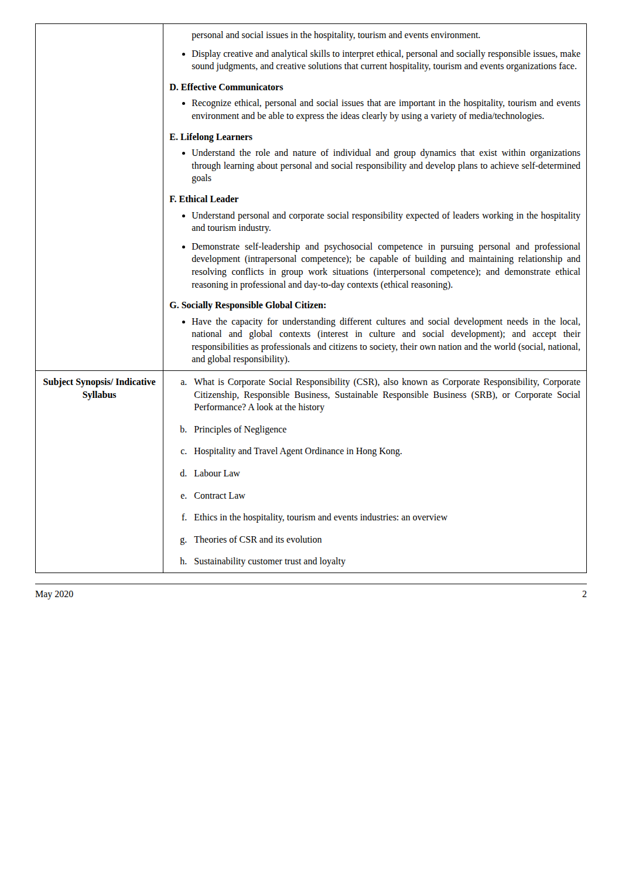| | personal and social issues in the hospitality, tourism and events environment. Display creative and analytical skills to interpret ethical, personal and socially responsible issues, make sound judgments, and creative solutions that current hospitality, tourism and events organizations face. D. Effective Communicators Recognize ethical, personal and social issues that are important in the hospitality, tourism and events environment and be able to express the ideas clearly by using a variety of media/technologies. E. Lifelong Learners Understand the role and nature of individual and group dynamics that exist within organizations through learning about personal and social responsibility and develop plans to achieve self-determined goals F. Ethical Leader Understand personal and corporate social responsibility expected of leaders working in the hospitality and tourism industry. Demonstrate self-leadership and psychosocial competence in pursuing personal and professional development (intrapersonal competence); be capable of building and maintaining relationship and resolving conflicts in group work situations (interpersonal competence); and demonstrate ethical reasoning in professional and day-to-day contexts (ethical reasoning). G. Socially Responsible Global Citizen: Have the capacity for understanding different cultures and social development needs in the local, national and global contexts (interest in culture and social development); and accept their responsibilities as professionals and citizens to society, their own nation and the world (social, national, and global responsibility). |
| Subject Synopsis/ Indicative Syllabus | What is Corporate Social Responsibility (CSR), also known as Corporate Responsibility, Corporate Citizenship, Responsible Business, Sustainable Responsible Business (SRB), or Corporate Social Performance? A look at the history Principles of Negligence Hospitality and Travel Agent Ordinance in Hong Kong. Labour Law Contract Law Ethics in the hospitality, tourism and events industries: an overview Theories of CSR and its evolution Sustainability customer trust and loyalty |
May 2020 2